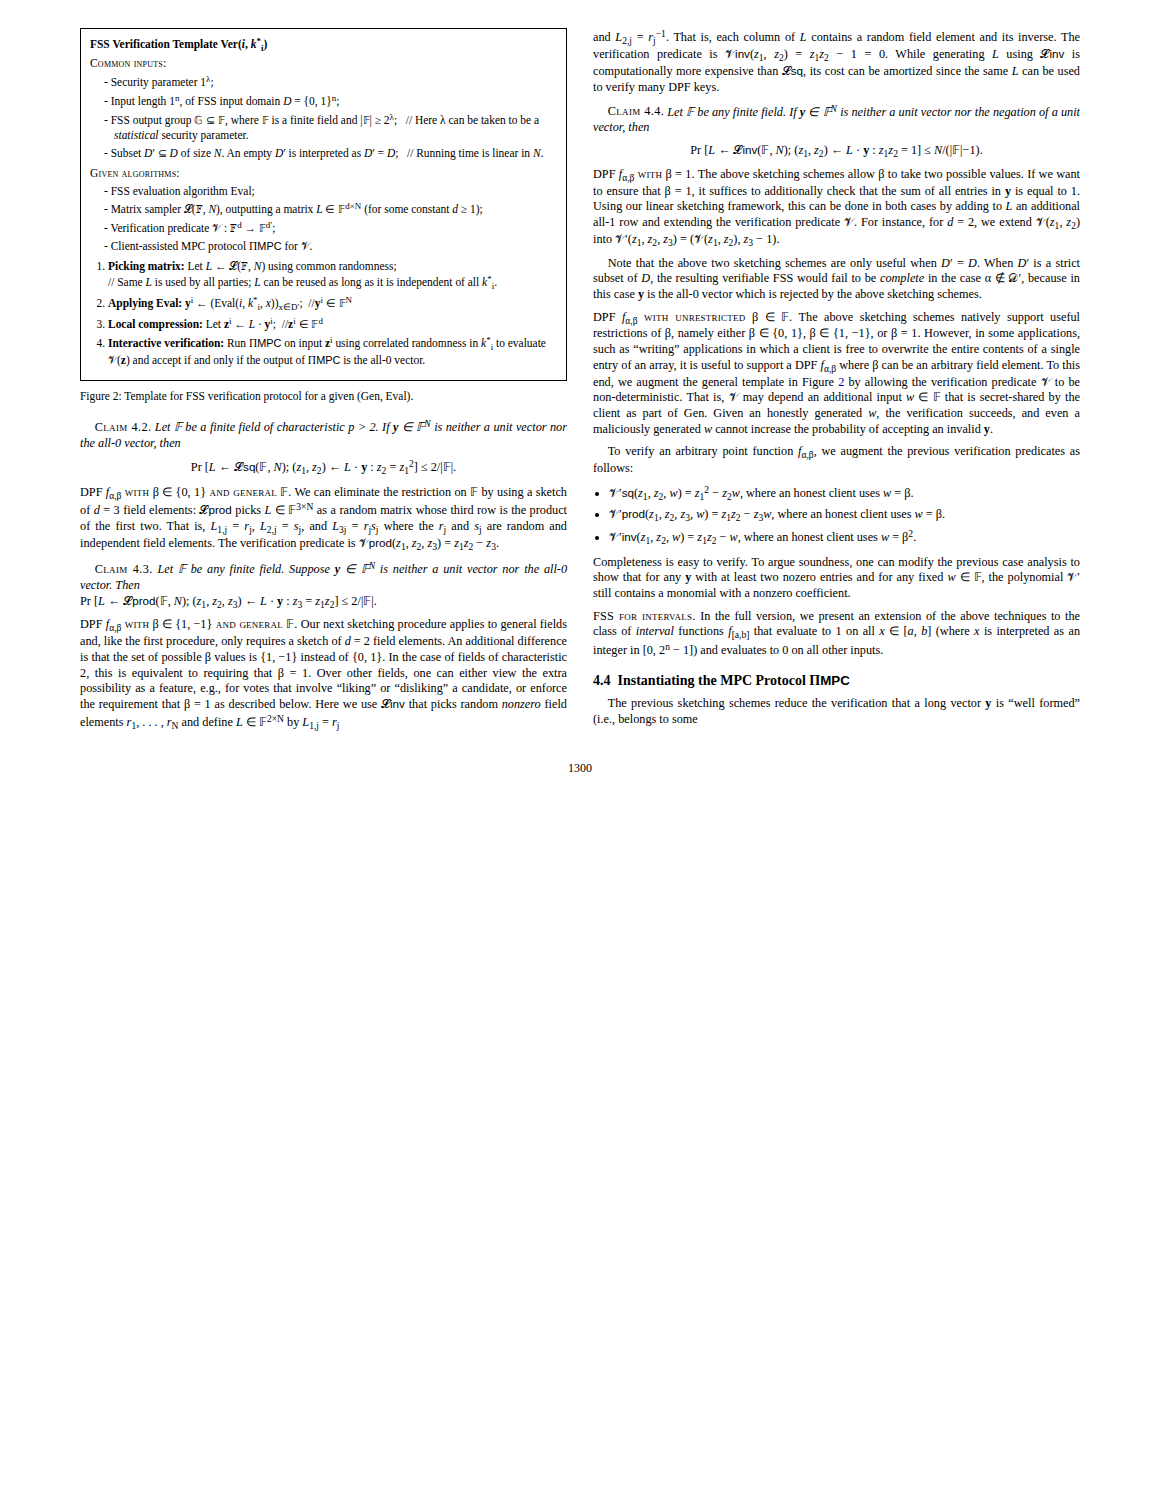FSS Verification Template Ver(i, k*i)
Common inputs:
- Security parameter 1λ;
- Input length 1n, of FSS input domain D = {0, 1}n;
- FSS output group 𝔾 ⊆ 𝔽, where 𝔽 is a finite field and |𝔽| ≥ 2λ; // Here λ can be taken to be a statistical security parameter.
- Subset D′ ⊆ D of size N. An empty D′ is interpreted as D′ = D; // Running time is linear in N.
Given algorithms:
- FSS evaluation algorithm Eval;
- Matrix sampler 𝓛(𝔽, N), outputting a matrix L ∈ 𝔽d×N (for some constant d ≥ 1);
- Verification predicate 𝒱 : 𝔽d → 𝔽d′;
- Client-assisted MPC protocol ΠMPC for 𝒱.
Picking matrix: Let L ← 𝓛(𝔽, N) using common randomness;
// Same L is used by all parties; L can be reused as long as it is independent of all k*i.
Applying Eval: yi ← (Eval(i, k*i, x))x∈D′; //yi ∈ 𝔽N
Local compression: Let zi ← L · yi; //zi ∈ 𝔽d
Interactive verification: Run ΠMPC on input zi using correlated randomness in k*i to evaluate 𝒱(z) and accept if and only if the output of ΠMPC is the all-0 vector.
Figure 2: Template for FSS verification protocol for a given (Gen, Eval).
Claim 4.2. Let 𝔽 be a finite field of characteristic p > 2. If y ∈ 𝔽N is neither a unit vector nor the all-0 vector, then
Pr [L ← 𝓛sq(𝔽, N); (z 1, z 2) ← L · y : z 2 = z 12] ≤ 2/|𝔽|.
DPF fα,β with β ∈ {0, 1} and general 𝔽. We can eliminate the restriction on 𝔽 by using a sketch of d = 3 field elements: 𝓛prod picks L ∈ 𝔽3×N as a random matrix whose third row is the product of the first two. That is, L 1,j = rj, L 2,j = sj, and L 3j = rjsj where the rj and sj are random and independent field elements. The verification predicate is 𝒱prod(z 1, z 2, z 3) = z 1 z 2 − z 3.
Claim 4.3. Let 𝔽 be any finite field. Suppose y ∈ 𝔽N is neither a unit vector nor the all-0 vector. Then
Pr [L ← 𝓛prod(𝔽, N); (z 1, z 2, z 3) ← L · y : z 3 = z 1 z 2] ≤ 2/|𝔽|.
DPF fα,β with β ∈ {1, −1} and general 𝔽. Our next sketching procedure applies to general fields and, like the first procedure, only requires a sketch of d = 2 field elements. An additional difference is that the set of possible β values is {1, −1} instead of {0, 1}. In the case of fields of characteristic 2, this is equivalent to requiring that β = 1. Over other fields, one can either view the extra possibility as a feature, e.g., for votes that involve “liking” or “disliking” a candidate, or enforce the requirement that β = 1 as described below. Here we use 𝓛inv that picks random nonzero field elements r 1, . . . , rN and define L ∈ 𝔽2×N by L 1,j = rj
and L 2,j = rj−1. That is, each column of L contains a random field element and its inverse. The verification predicate is 𝒱inv(z 1, z 2) = z 1 z 2 − 1 = 0. While generating L using 𝓛inv is computationally more expensive than 𝓛sq, its cost can be amortized since the same L can be used to verify many DPF keys.
Claim 4.4. Let 𝔽 be any finite field. If y ∈ 𝔽N is neither a unit vector nor the negation of a unit vector, then
Pr [L ← 𝓛inv(𝔽, N); (z 1, z 2) ← L · y : z 1 z 2 = 1] ≤ N/(|𝔽|−1).
DPF fα,β with β = 1. The above sketching schemes allow β to take two possible values. If we want to ensure that β = 1, it suffices to additionally check that the sum of all entries in y is equal to 1. Using our linear sketching framework, this can be done in both cases by adding to L an additional all-1 row and extending the verification predicate 𝒱. For instance, for d = 2, we extend 𝒱(z 1, z 2) into 𝒱′(z 1, z 2, z 3) = (𝒱(z 1, z 2), z 3 − 1).
Note that the above two sketching schemes are only useful when D′ = D. When D′ is a strict subset of D, the resulting verifiable FSS would fail to be complete in the case α ∉ 𝒟′, because in this case y is the all-0 vector which is rejected by the above sketching schemes.
DPF fα,β with unrestricted β ∈ 𝔽. The above sketching schemes natively support useful restrictions of β, namely either β ∈ {0, 1}, β ∈ {1, −1}, or β = 1. However, in some applications, such as “writing” applications in which a client is free to overwrite the entire contents of a single entry of an array, it is useful to support a DPF fα,β where β can be an arbitrary field element. To this end, we augment the general template in Figure 2 by allowing the verification predicate 𝒱 to be non-deterministic. That is, 𝒱 may depend an additional input w ∈ 𝔽 that is secret-shared by the client as part of Gen. Given an honestly generated w, the verification succeeds, and even a maliciously generated w cannot increase the probability of accepting an invalid y.
To verify an arbitrary point function fα,β, we augment the previous verification predicates as follows:
𝒱′sq(z 1, z 2, w) = z 12 − z 2 w, where an honest client uses w = β.
𝒱′prod(z 1, z 2, z 3, w) = z 1 z 2 − z 3 w, where an honest client uses w = β.
𝒱′inv(z 1, z 2, w) = z 1 z 2 − w, where an honest client uses w = β2.
Completeness is easy to verify. To argue soundness, one can modify the previous case analysis to show that for any y with at least two nozero entries and for any fixed w ∈ 𝔽, the polynomial 𝒱′ still contains a monomial with a nonzero coefficient.
FSS for intervals. In the full version, we present an extension of the above techniques to the class of interval functions f[a,b] that evaluate to 1 on all x ∈ [a, b] (where x is interpreted as an integer in [0, 2n − 1]) and evaluates to 0 on all other inputs.
4.4 Instantiating the MPC Protocol ΠMPC
The previous sketching schemes reduce the verification that a long vector y is “well formed” (i.e., belongs to some
1300